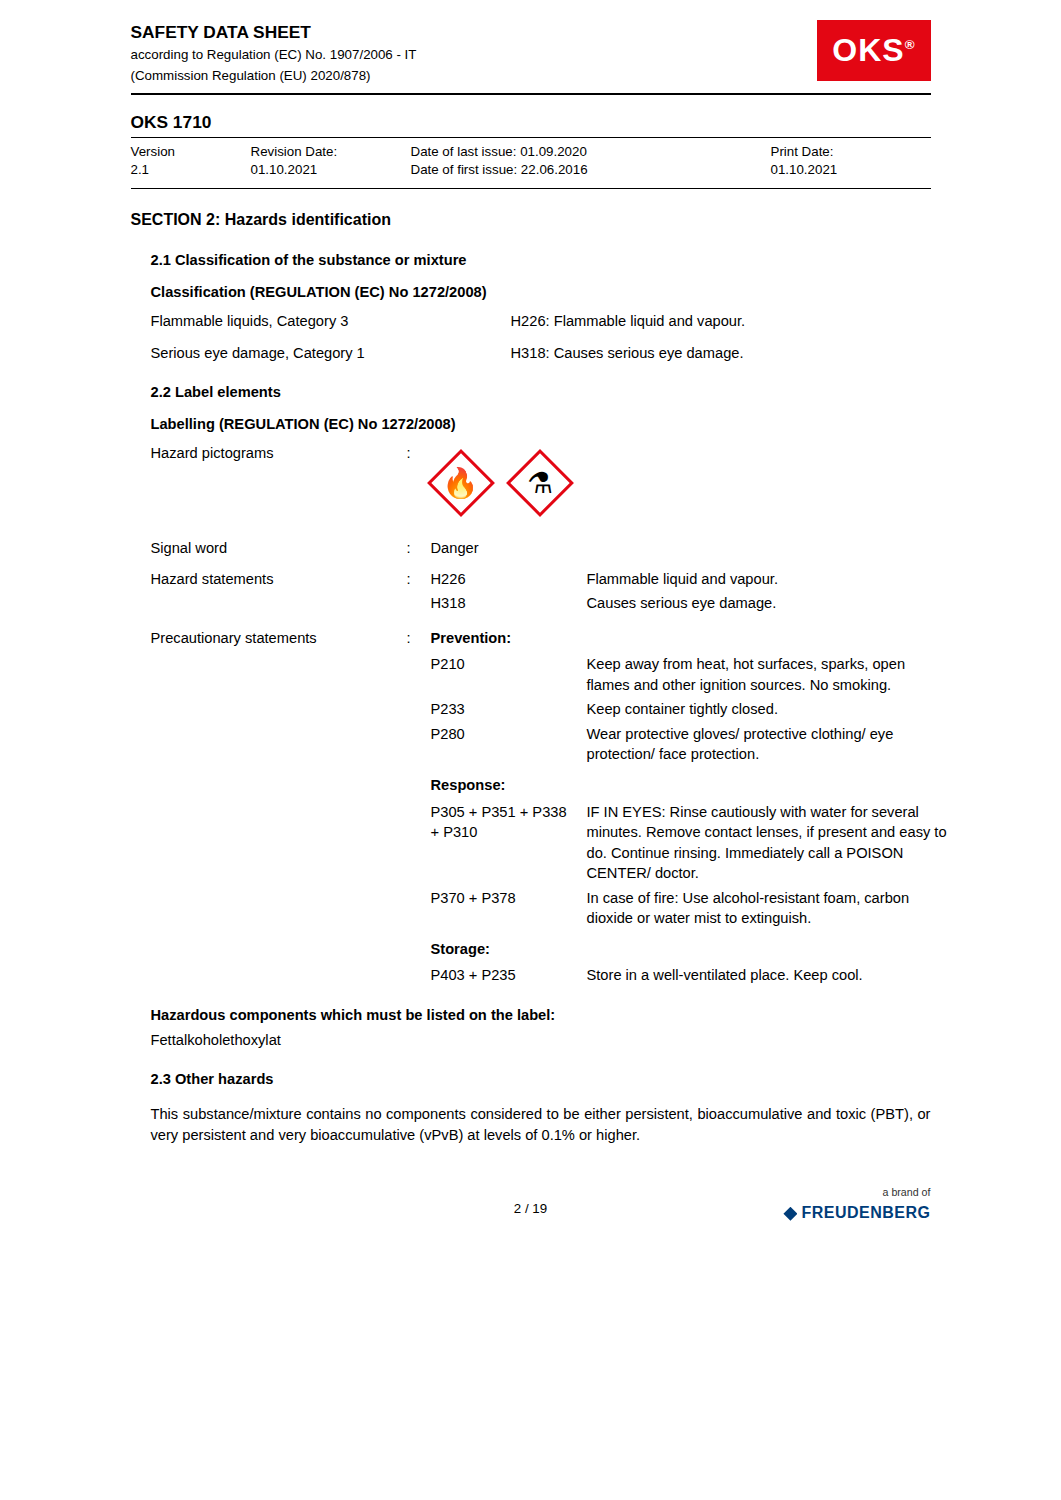OKS®
SAFETY DATA SHEET
according to Regulation (EC) No. 1907/2006 - IT
(Commission Regulation (EU) 2020/878)
OKS 1710
Version
2.1
Revision Date:
01.10.2021
Date of last issue: 01.09.2020
Date of first issue: 22.06.2016
Print Date:
01.10.2021
SECTION 2: Hazards identification
2.1 Classification of the substance or mixture
Classification (REGULATION (EC) No 1272/2008)
Flammable liquids, Category 3
H226: Flammable liquid and vapour.
Serious eye damage, Category 1
H318: Causes serious eye damage.
2.2 Label elements
Labelling (REGULATION (EC) No 1272/2008)
Hazard pictograms
:
🔥
⚗
Signal word
:
Danger
Hazard statements
:
H226
Flammable liquid and vapour.
H318
Causes serious eye damage.
Precautionary statements
:
Prevention:
P210
Keep away from heat, hot surfaces, sparks, open flames and other ignition sources. No smoking.
P233
Keep container tightly closed.
P280
Wear protective gloves/ protective clothing/ eye protection/ face protection.
Response:
P305 + P351 + P338 + P310
IF IN EYES: Rinse cautiously with water for several minutes. Remove contact lenses, if present and easy to do. Continue rinsing. Immediately call a POISON CENTER/ doctor.
P370 + P378
In case of fire: Use alcohol-resistant foam, carbon dioxide or water mist to extinguish.
Storage:
P403 + P235
Store in a well-ventilated place. Keep cool.
Hazardous components which must be listed on the label:
Fettalkoholethoxylat
2.3 Other hazards
This substance/mixture contains no components considered to be either persistent, bioaccumulative and toxic (PBT), or very persistent and very bioaccumulative (vPvB) at levels of 0.1% or higher.
2 / 19
a brand of
FREUDENBERG